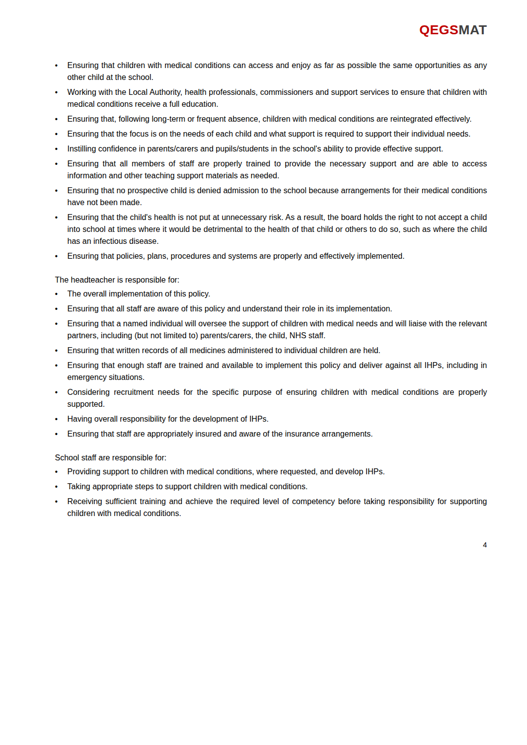QEGS MAT
Ensuring that children with medical conditions can access and enjoy as far as possible the same opportunities as any other child at the school.
Working with the Local Authority, health professionals, commissioners and support services to ensure that children with medical conditions receive a full education.
Ensuring that, following long-term or frequent absence, children with medical conditions are reintegrated effectively.
Ensuring that the focus is on the needs of each child and what support is required to support their individual needs.
Instilling confidence in parents/carers and pupils/students in the school's ability to provide effective support.
Ensuring that all members of staff are properly trained to provide the necessary support and are able to access information and other teaching support materials as needed.
Ensuring that no prospective child is denied admission to the school because arrangements for their medical conditions have not been made.
Ensuring that the child's health is not put at unnecessary risk. As a result, the board holds the right to not accept a child into school at times where it would be detrimental to the health of that child or others to do so, such as where the child has an infectious disease.
Ensuring that policies, plans, procedures and systems are properly and effectively implemented.
The headteacher is responsible for:
The overall implementation of this policy.
Ensuring that all staff are aware of this policy and understand their role in its implementation.
Ensuring that a named individual will oversee the support of children with medical needs and will liaise with the relevant partners, including (but not limited to) parents/carers, the child, NHS staff.
Ensuring that written records of all medicines administered to individual children are held.
Ensuring that enough staff are trained and available to implement this policy and deliver against all IHPs, including in emergency situations.
Considering recruitment needs for the specific purpose of ensuring children with medical conditions are properly supported.
Having overall responsibility for the development of IHPs.
Ensuring that staff are appropriately insured and aware of the insurance arrangements.
School staff are responsible for:
Providing support to children with medical conditions, where requested, and develop IHPs.
Taking appropriate steps to support children with medical conditions.
Receiving sufficient training and achieve the required level of competency before taking responsibility for supporting children with medical conditions.
4